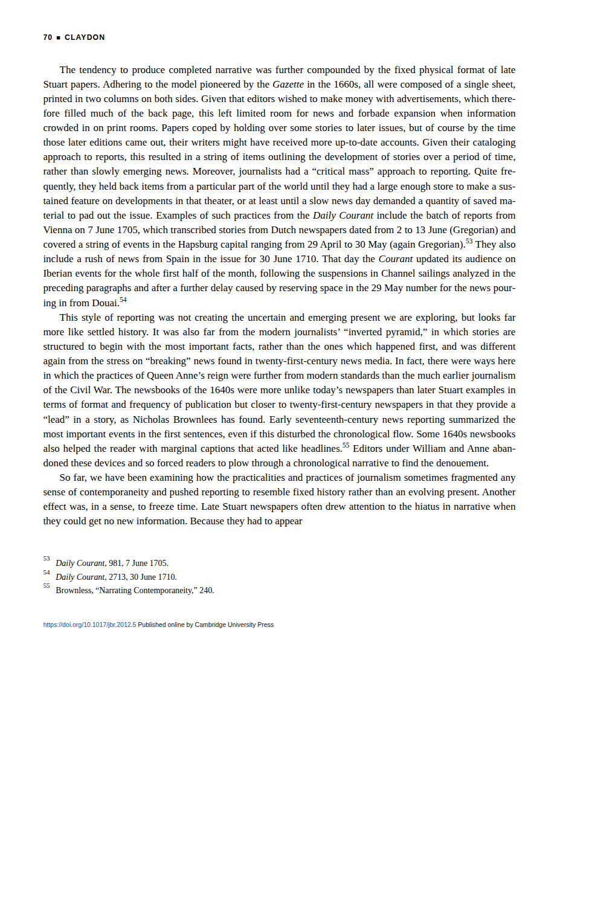70■CLAYDON
The tendency to produce completed narrative was further compounded by the fixed physical format of late Stuart papers. Adhering to the model pioneered by the Gazette in the 1660s, all were composed of a single sheet, printed in two columns on both sides. Given that editors wished to make money with advertisements, which therefore filled much of the back page, this left limited room for news and forbade expansion when information crowded in on print rooms. Papers coped by holding over some stories to later issues, but of course by the time those later editions came out, their writers might have received more up-to-date accounts. Given their cataloging approach to reports, this resulted in a string of items outlining the development of stories over a period of time, rather than slowly emerging news. Moreover, journalists had a “critical mass” approach to reporting. Quite frequently, they held back items from a particular part of the world until they had a large enough store to make a sustained feature on developments in that theater, or at least until a slow news day demanded a quantity of saved material to pad out the issue. Examples of such practices from the Daily Courant include the batch of reports from Vienna on 7 June 1705, which transcribed stories from Dutch newspapers dated from 2 to 13 June (Gregorian) and covered a string of events in the Hapsburg capital ranging from 29 April to 30 May (again Gregorian).53 They also include a rush of news from Spain in the issue for 30 June 1710. That day the Courant updated its audience on Iberian events for the whole first half of the month, following the suspensions in Channel sailings analyzed in the preceding paragraphs and after a further delay caused by reserving space in the 29 May number for the news pouring in from Douai.54
This style of reporting was not creating the uncertain and emerging present we are exploring, but looks far more like settled history. It was also far from the modern journalists’ “inverted pyramid,” in which stories are structured to begin with the most important facts, rather than the ones which happened first, and was different again from the stress on “breaking” news found in twenty-first-century news media. In fact, there were ways here in which the practices of Queen Anne’s reign were further from modern standards than the much earlier journalism of the Civil War. The newsbooks of the 1640s were more unlike today’s newspapers than later Stuart examples in terms of format and frequency of publication but closer to twenty-first-century newspapers in that they provide a “lead” in a story, as Nicholas Brownlees has found. Early seventeenth-century news reporting summarized the most important events in the first sentences, even if this disturbed the chronological flow. Some 1640s newsbooks also helped the reader with marginal captions that acted like headlines.55 Editors under William and Anne abandoned these devices and so forced readers to plow through a chronological narrative to find the denouement.
So far, we have been examining how the practicalities and practices of journalism sometimes fragmented any sense of contemporaneity and pushed reporting to resemble fixed history rather than an evolving present. Another effect was, in a sense, to freeze time. Late Stuart newspapers often drew attention to the hiatus in narrative when they could get no new information. Because they had to appear
53Daily Courant, 981, 7 June 1705.
54Daily Courant, 2713, 30 June 1710.
55Brownless, “Narrating Contemporaneity,” 240.
https://doi.org/10.1017/jbr.2012.5 Published online by Cambridge University Press